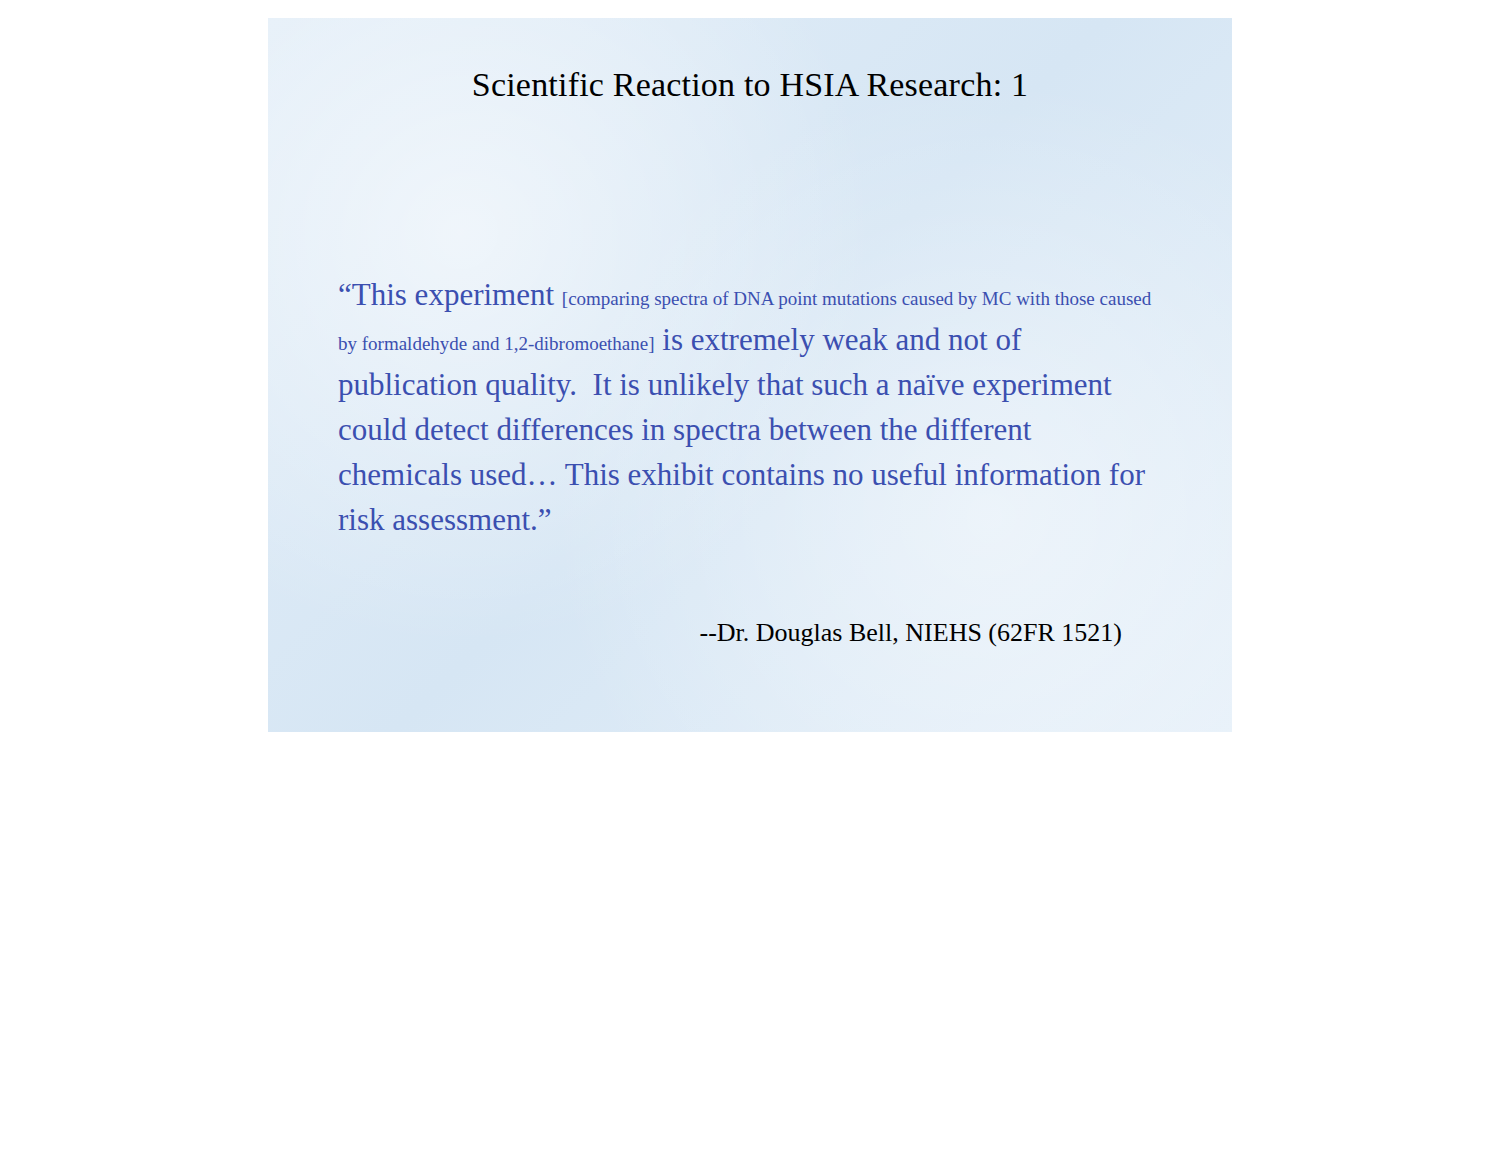Scientific Reaction to HSIA Research: 1
“This experiment [comparing spectra of DNA point mutations caused by MC with those caused by formaldehyde and 1,2-dibromoethane] is extremely weak and not of publication quality. It is unlikely that such a naïve experiment could detect differences in spectra between the different chemicals used… This exhibit contains no useful information for risk assessment.”
--Dr. Douglas Bell, NIEHS (62FR 1521)